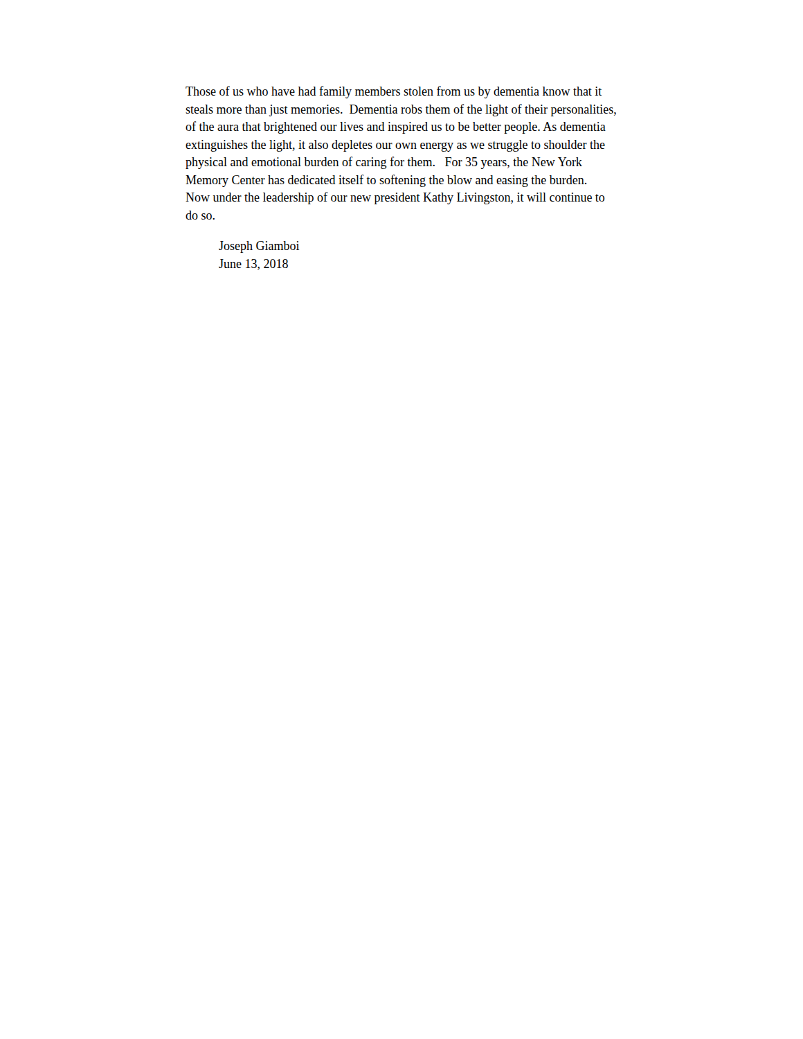Those of us who have had family members stolen from us by dementia know that it steals more than just memories. Dementia robs them of the light of their personalities, of the aura that brightened our lives and inspired us to be better people. As dementia extinguishes the light, it also depletes our own energy as we struggle to shoulder the physical and emotional burden of caring for them. For 35 years, the New York Memory Center has dedicated itself to softening the blow and easing the burden. Now under the leadership of our new president Kathy Livingston, it will continue to do so.
Joseph Giamboi June 13, 2018